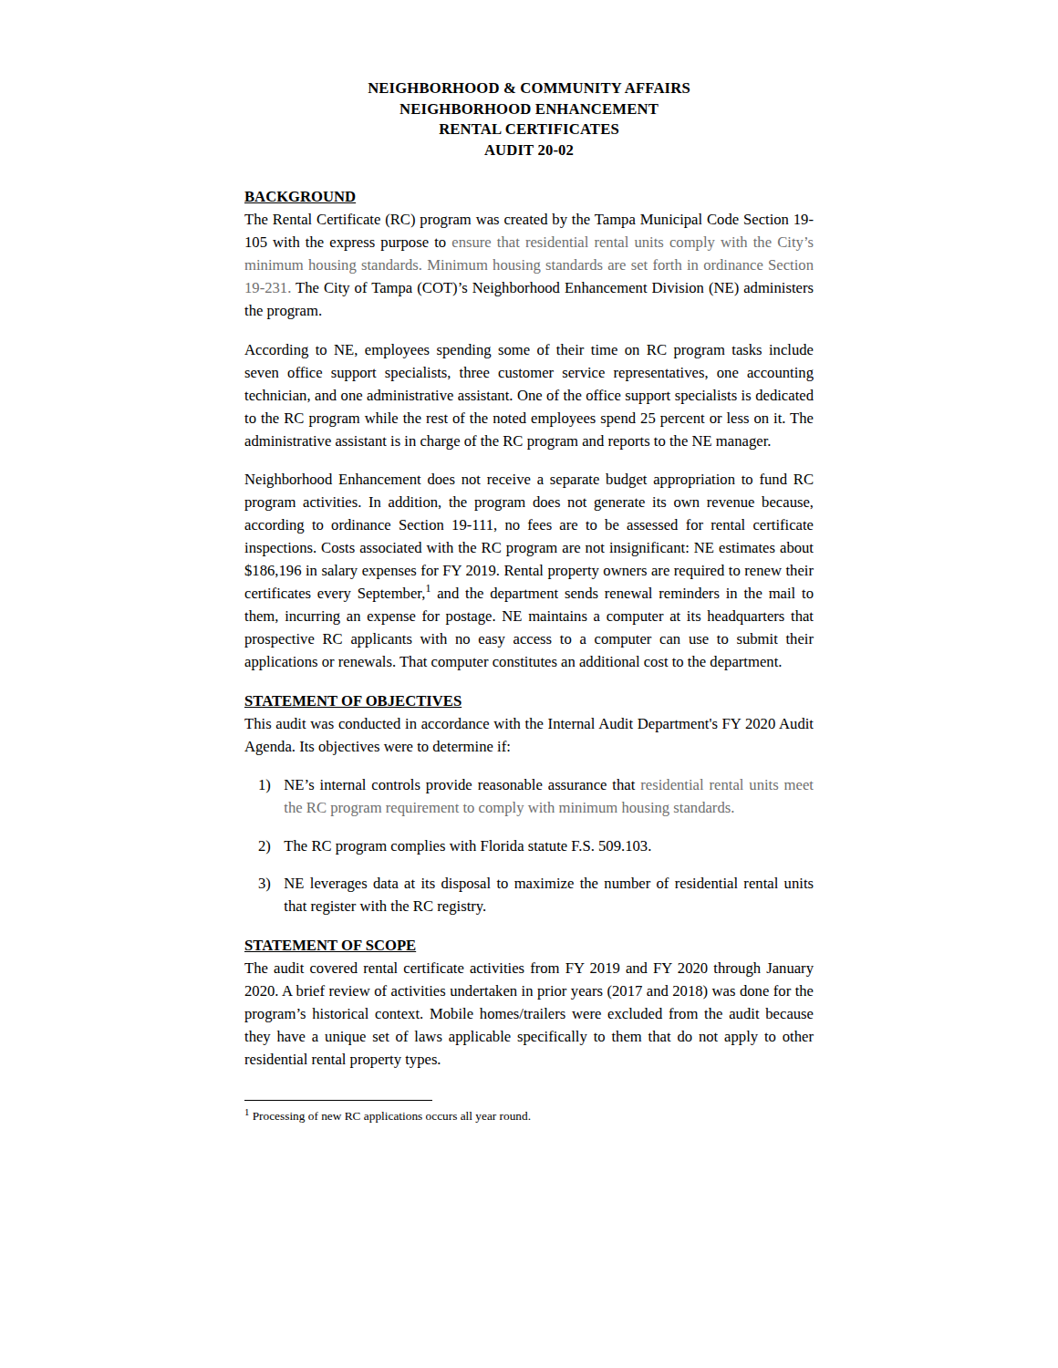NEIGHBORHOOD & COMMUNITY AFFAIRS
NEIGHBORHOOD ENHANCEMENT
RENTAL CERTIFICATES
AUDIT 20-02
BACKGROUND
The Rental Certificate (RC) program was created by the Tampa Municipal Code Section 19-105 with the express purpose to ensure that residential rental units comply with the City’s minimum housing standards. Minimum housing standards are set forth in ordinance Section 19-231. The City of Tampa (COT)’s Neighborhood Enhancement Division (NE) administers the program.
According to NE, employees spending some of their time on RC program tasks include seven office support specialists, three customer service representatives, one accounting technician, and one administrative assistant. One of the office support specialists is dedicated to the RC program while the rest of the noted employees spend 25 percent or less on it. The administrative assistant is in charge of the RC program and reports to the NE manager.
Neighborhood Enhancement does not receive a separate budget appropriation to fund RC program activities. In addition, the program does not generate its own revenue because, according to ordinance Section 19-111, no fees are to be assessed for rental certificate inspections. Costs associated with the RC program are not insignificant: NE estimates about $186,196 in salary expenses for FY 2019. Rental property owners are required to renew their certificates every September,1 and the department sends renewal reminders in the mail to them, incurring an expense for postage. NE maintains a computer at its headquarters that prospective RC applicants with no easy access to a computer can use to submit their applications or renewals. That computer constitutes an additional cost to the department.
STATEMENT OF OBJECTIVES
This audit was conducted in accordance with the Internal Audit Department's FY 2020 Audit Agenda. Its objectives were to determine if:
NE’s internal controls provide reasonable assurance that residential rental units meet the RC program requirement to comply with minimum housing standards.
The RC program complies with Florida statute F.S. 509.103.
NE leverages data at its disposal to maximize the number of residential rental units that register with the RC registry.
STATEMENT OF SCOPE
The audit covered rental certificate activities from FY 2019 and FY 2020 through January 2020. A brief review of activities undertaken in prior years (2017 and 2018) was done for the program’s historical context. Mobile homes/trailers were excluded from the audit because they have a unique set of laws applicable specifically to them that do not apply to other residential rental property types.
1 Processing of new RC applications occurs all year round.